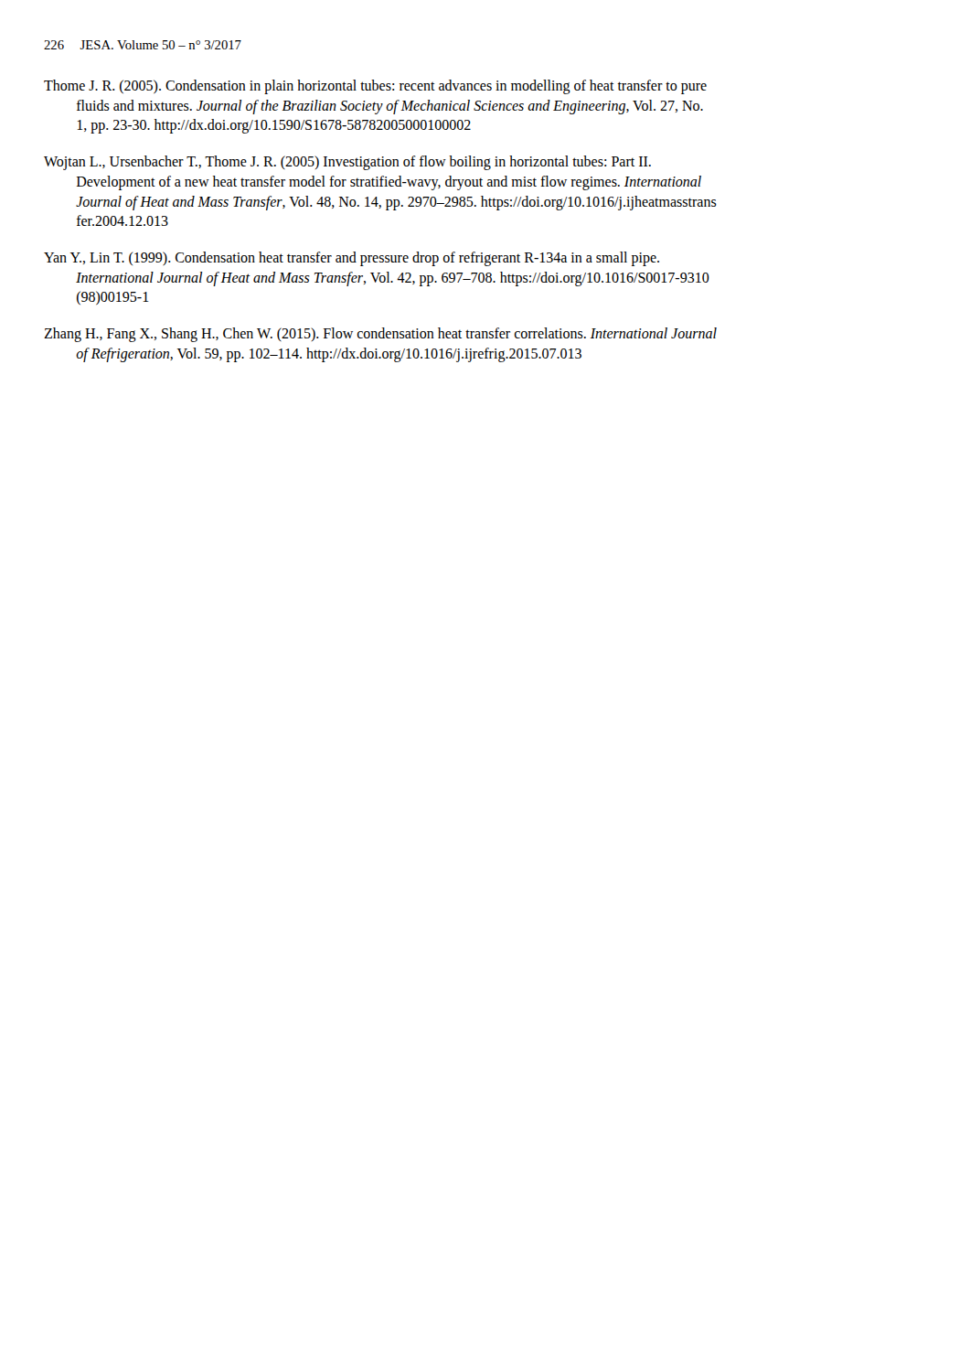226 JESA. Volume 50 – n° 3/2017
Thome J. R. (2005). Condensation in plain horizontal tubes: recent advances in modelling of heat transfer to pure fluids and mixtures. Journal of the Brazilian Society of Mechanical Sciences and Engineering, Vol. 27, No. 1, pp. 23-30. http://dx.doi.org/10.1590/S1678-58782005000100002
Wojtan L., Ursenbacher T., Thome J. R. (2005) Investigation of flow boiling in horizontal tubes: Part II. Development of a new heat transfer model for stratified-wavy, dryout and mist flow regimes. International Journal of Heat and Mass Transfer, Vol. 48, No. 14, pp. 2970–2985. https://doi.org/10.1016/j.ijheatmasstransfer.2004.12.013
Yan Y., Lin T. (1999). Condensation heat transfer and pressure drop of refrigerant R-134a in a small pipe. International Journal of Heat and Mass Transfer, Vol. 42, pp. 697–708. https://doi.org/10.1016/S0017-9310(98)00195-1
Zhang H., Fang X., Shang H., Chen W. (2015). Flow condensation heat transfer correlations. International Journal of Refrigeration, Vol. 59, pp. 102–114. http://dx.doi.org/10.1016/j.ijrefrig.2015.07.013